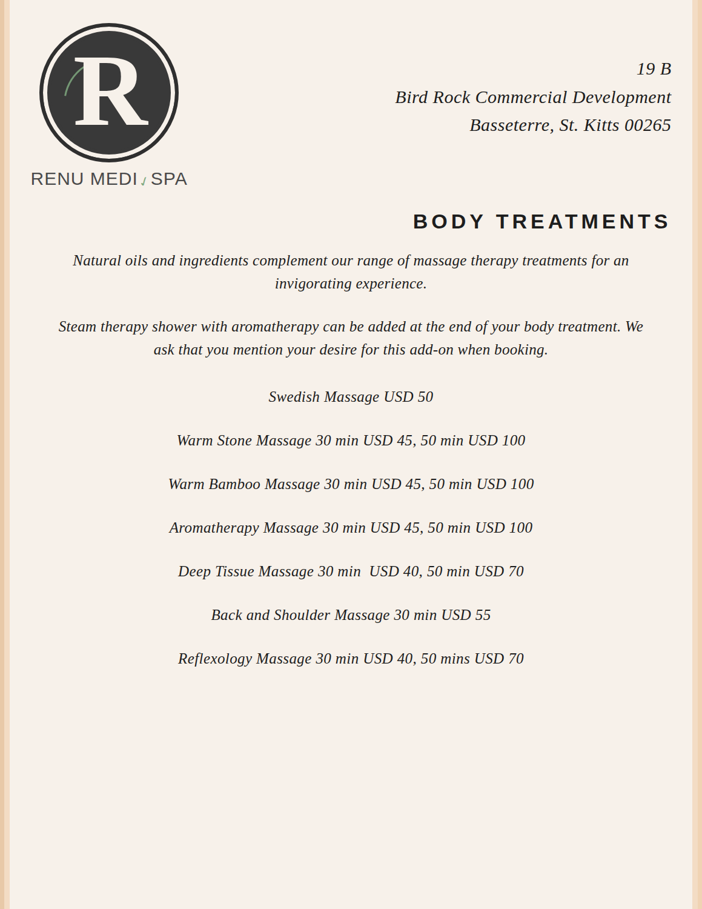R
RENU MEDI✓SPA
19 B
Bird Rock Commercial Development
Basseterre, St. Kitts 00265
Body Treatments
Natural oils and ingredients complement our range of massage therapy treatments for an invigorating experience.
Steam therapy shower with aromatherapy can be added at the end of your body treatment. We ask that you mention your desire for this add-on when booking.
Swedish Massage USD 50
Warm Stone Massage 30 min USD 45, 50 min USD 100
Warm Bamboo Massage 30 min USD 45, 50 min USD 100
Aromatherapy Massage 30 min USD 45, 50 min USD 100
Deep Tissue Massage 30 min USD 40, 50 min USD 70
Back and Shoulder Massage 30 min USD 55
Reflexology Massage 30 min USD 40, 50 mins USD 70